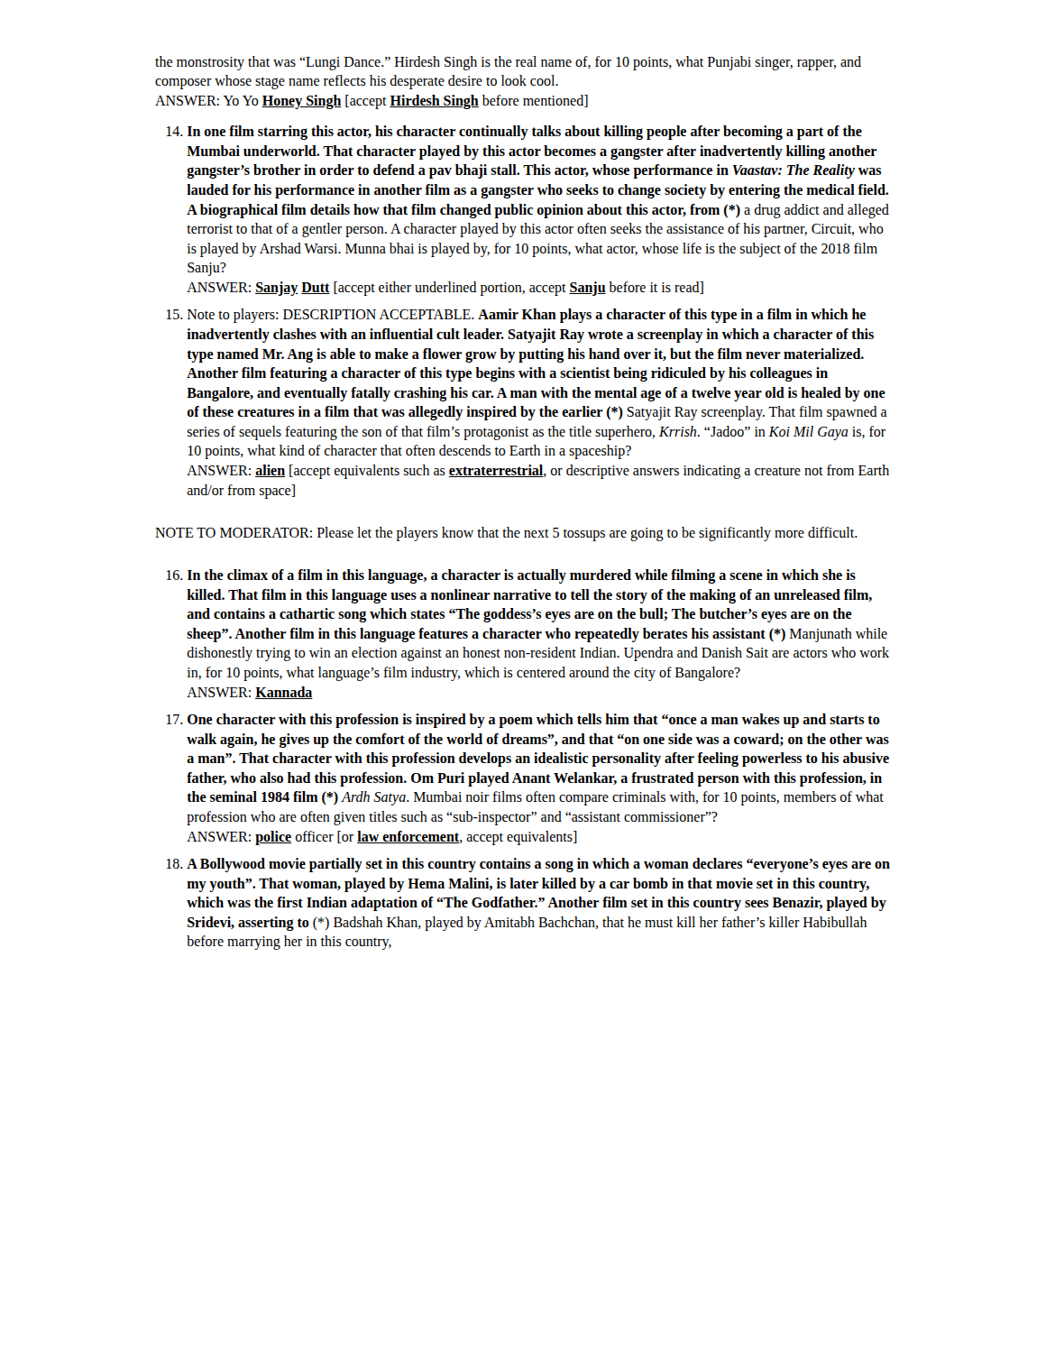the monstrosity that was “Lungi Dance.” Hirdesh Singh is the real name of, for 10 points, what Punjabi singer, rapper, and composer whose stage name reflects his desperate desire to look cool.
ANSWER: Yo Yo Honey Singh [accept Hirdesh Singh before mentioned]
In one film starring this actor, his character continually talks about killing people after becoming a part of the Mumbai underworld. That character played by this actor becomes a gangster after inadvertently killing another gangster’s brother in order to defend a pav bhaji stall. This actor, whose performance in Vaastav: The Reality was lauded for his performance in another film as a gangster who seeks to change society by entering the medical field. A biographical film details how that film changed public opinion about this actor, from (*) a drug addict and alleged terrorist to that of a gentler person. A character played by this actor often seeks the assistance of his partner, Circuit, who is played by Arshad Warsi. Munna bhai is played by, for 10 points, what actor, whose life is the subject of the 2018 film Sanju?
ANSWER: Sanjay Dutt [accept either underlined portion, accept Sanju before it is read]
Note to players: DESCRIPTION ACCEPTABLE. Aamir Khan plays a character of this type in a film in which he inadvertently clashes with an influential cult leader. Satyajit Ray wrote a screenplay in which a character of this type named Mr. Ang is able to make a flower grow by putting his hand over it, but the film never materialized. Another film featuring a character of this type begins with a scientist being ridiculed by his colleagues in Bangalore, and eventually fatally crashing his car. A man with the mental age of a twelve year old is healed by one of these creatures in a film that was allegedly inspired by the earlier (*) Satyajit Ray screenplay. That film spawned a series of sequels featuring the son of that film’s protagonist as the title superhero, Krrish. “Jadoo” in Koi Mil Gaya is, for 10 points, what kind of character that often descends to Earth in a spaceship?
ANSWER: alien [accept equivalents such as extraterrestrial, or descriptive answers indicating a creature not from Earth and/or from space]
NOTE TO MODERATOR: Please let the players know that the next 5 tossups are going to be significantly more difficult.
In the climax of a film in this language, a character is actually murdered while filming a scene in which she is killed. That film in this language uses a nonlinear narrative to tell the story of the making of an unreleased film, and contains a cathartic song which states “The goddess’s eyes are on the bull; The butcher’s eyes are on the sheep”. Another film in this language features a character who repeatedly berates his assistant (*) Manjunath while dishonestly trying to win an election against an honest non-resident Indian. Upendra and Danish Sait are actors who work in, for 10 points, what language’s film industry, which is centered around the city of Bangalore?
ANSWER: Kannada
One character with this profession is inspired by a poem which tells him that “once a man wakes up and starts to walk again, he gives up the comfort of the world of dreams”, and that “on one side was a coward; on the other was a man”. That character with this profession develops an idealistic personality after feeling powerless to his abusive father, who also had this profession. Om Puri played Anant Welankar, a frustrated person with this profession, in the seminal 1984 film (*) Ardh Satya. Mumbai noir films often compare criminals with, for 10 points, members of what profession who are often given titles such as “sub-inspector” and “assistant commissioner”?
ANSWER: police officer [or law enforcement, accept equivalents]
A Bollywood movie partially set in this country contains a song in which a woman declares “everyone’s eyes are on my youth”. That woman, played by Hema Malini, is later killed by a car bomb in that movie set in this country, which was the first Indian adaptation of “The Godfather.” Another film set in this country sees Benazir, played by Sridevi, asserting to (*) Badshah Khan, played by Amitabh Bachchan, that he must kill her father’s killer Habibullah before marrying her in this country,